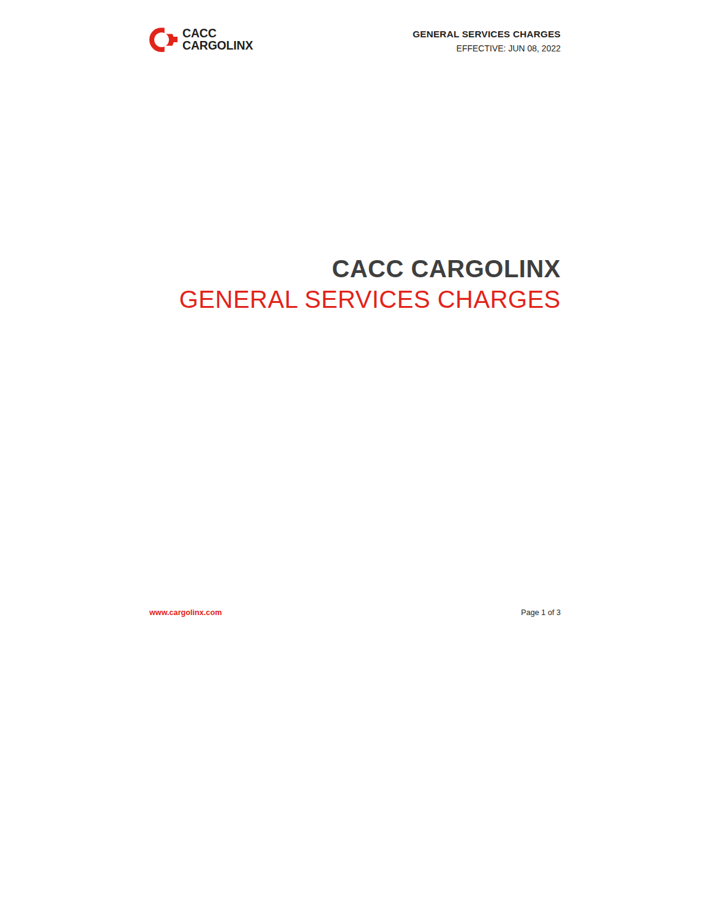CACC
CARGOLINX
GENERAL SERVICES CHARGES
EFFECTIVE: JUN 08, 2022
CACC CARGOLINX
GENERAL SERVICES CHARGES
www.cargolinx.com
Page 1 of 3